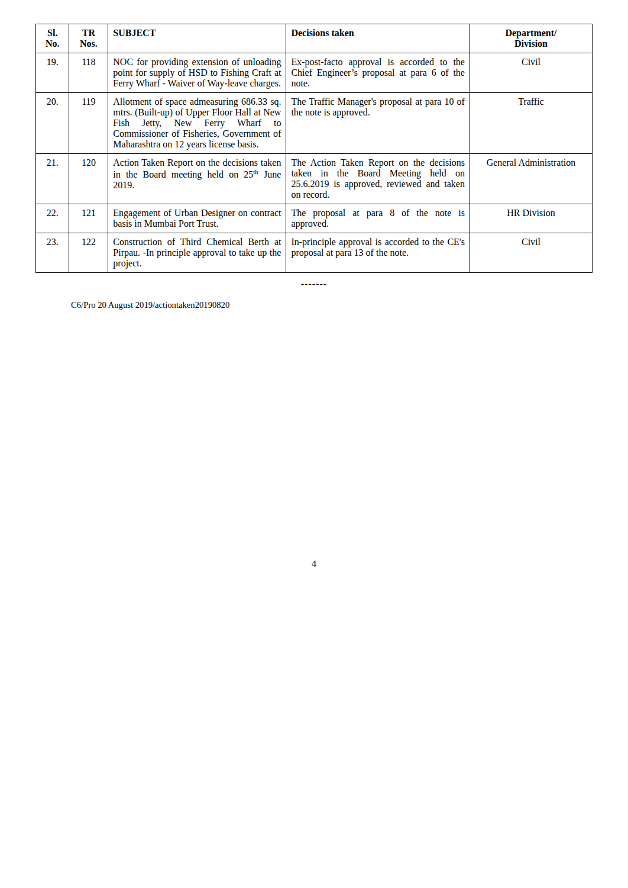| Sl. No. | TR Nos. | SUBJECT | Decisions taken | Department/ Division |
| --- | --- | --- | --- | --- |
| 19. | 118 | NOC for providing extension of unloading point for supply of HSD to Fishing Craft at Ferry Wharf - Waiver of Way-leave charges. | Ex-post-facto approval is accorded to the Chief Engineer’s proposal at para 6 of the note. | Civil |
| 20. | 119 | Allotment of space admeasuring 686.33 sq. mtrs. (Built-up) of Upper Floor Hall at New Fish Jetty, New Ferry Wharf to Commissioner of Fisheries, Government of Maharashtra on 12 years license basis. | The Traffic Manager's proposal at para 10 of the note is approved. | Traffic |
| 21. | 120 | Action Taken Report on the decisions taken in the Board meeting held on 25 th June 2019. | The Action Taken Report on the decisions taken in the Board Meeting held on 25.6.2019 is approved, reviewed and taken on record. | General Administration |
| 22. | 121 | Engagement of Urban Designer on contract basis in Mumbai Port Trust. | The proposal at para 8 of the note is approved. | HR Division |
| 23. | 122 | Construction of Third Chemical Berth at Pirpau. -In principle approval to take up the project. | In-principle approval is accorded to the CE's proposal at para 13 of the note. | Civil |
-------
C6/Pro 20 August 2019/actiontaken20190820
4